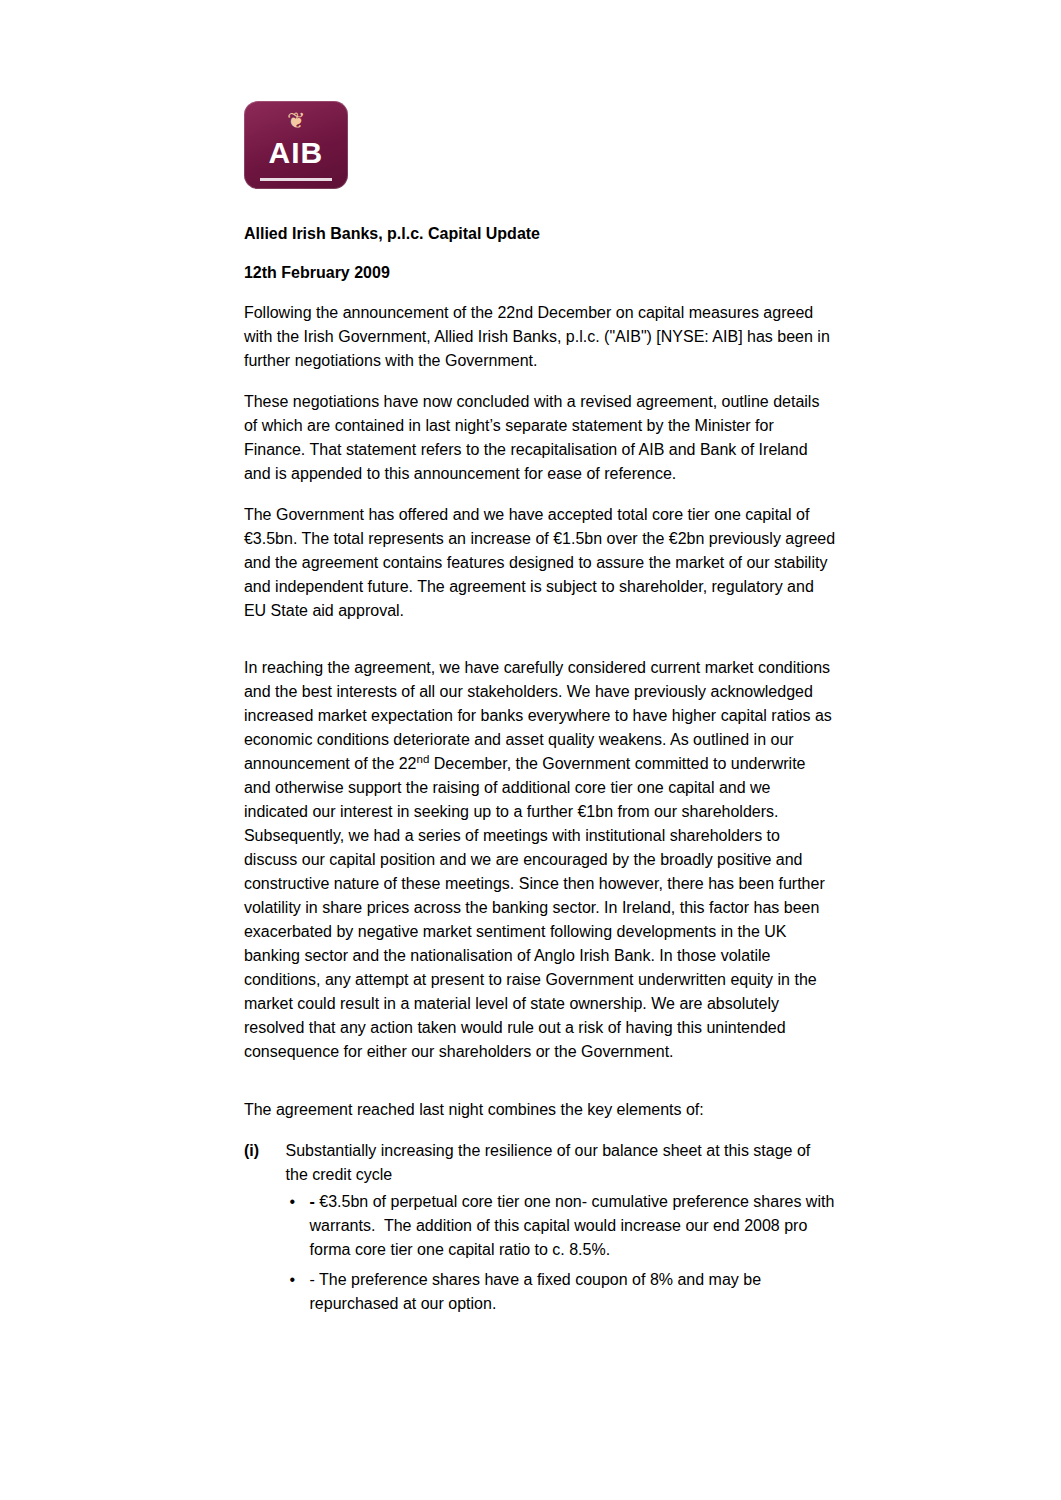AIB
Allied Irish Banks, p.l.c. Capital Update
12th February 2009
Following the announcement of the 22nd December on capital measures agreed with the Irish Government, Allied Irish Banks, p.l.c. ("AIB") [NYSE: AIB] has been in further negotiations with the Government.
These negotiations have now concluded with a revised agreement, outline details of which are contained in last night’s separate statement by the Minister for Finance. That statement refers to the recapitalisation of AIB and Bank of Ireland and is appended to this announcement for ease of reference.
The Government has offered and we have accepted total core tier one capital of €3.5bn. The total represents an increase of €1.5bn over the €2bn previously agreed and the agreement contains features designed to assure the market of our stability and independent future. The agreement is subject to shareholder, regulatory and EU State aid approval.
In reaching the agreement, we have carefully considered current market conditions and the best interests of all our stakeholders. We have previously acknowledged increased market expectation for banks everywhere to have higher capital ratios as economic conditions deteriorate and asset quality weakens. As outlined in our announcement of the 22nd December, the Government committed to underwrite and otherwise support the raising of additional core tier one capital and we indicated our interest in seeking up to a further €1bn from our shareholders. Subsequently, we had a series of meetings with institutional shareholders to discuss our capital position and we are encouraged by the broadly positive and constructive nature of these meetings. Since then however, there has been further volatility in share prices across the banking sector. In Ireland, this factor has been exacerbated by negative market sentiment following developments in the UK banking sector and the nationalisation of Anglo Irish Bank. In those volatile conditions, any attempt at present to raise Government underwritten equity in the market could result in a material level of state ownership. We are absolutely resolved that any action taken would rule out a risk of having this unintended consequence for either our shareholders or the Government.
The agreement reached last night combines the key elements of:
(i) Substantially increasing the resilience of our balance sheet at this stage of the credit cycle
- €3.5bn of perpetual core tier one non- cumulative preference shares with warrants. The addition of this capital would increase our end 2008 pro forma core tier one capital ratio to c. 8.5%.
- The preference shares have a fixed coupon of 8% and may be repurchased at our option.